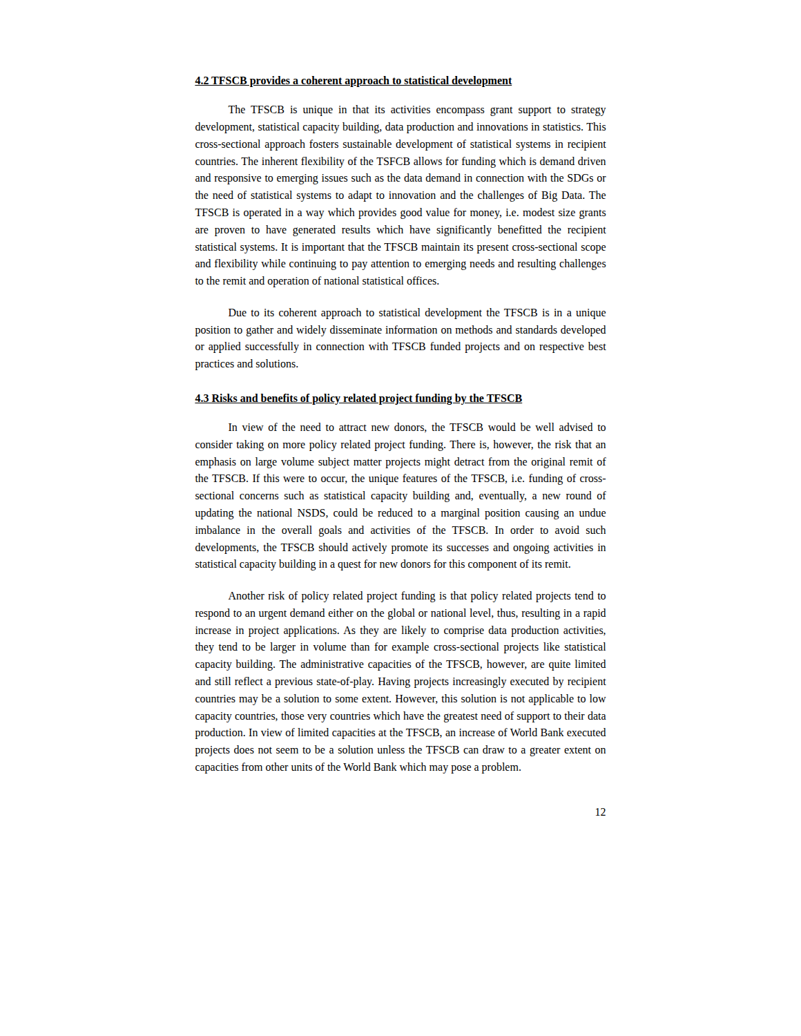4.2 TFSCB provides a coherent approach to statistical development
The TFSCB is unique in that its activities encompass grant support to strategy development, statistical capacity building, data production and innovations in statistics. This cross-sectional approach fosters sustainable development of statistical systems in recipient countries. The inherent flexibility of the TSFCB allows for funding which is demand driven and responsive to emerging issues such as the data demand in connection with the SDGs or the need of statistical systems to adapt to innovation and the challenges of Big Data. The TFSCB is operated in a way which provides good value for money, i.e. modest size grants are proven to have generated results which have significantly benefitted the recipient statistical systems. It is important that the TFSCB maintain its present cross-sectional scope and flexibility while continuing to pay attention to emerging needs and resulting challenges to the remit and operation of national statistical offices.
Due to its coherent approach to statistical development the TFSCB is in a unique position to gather and widely disseminate information on methods and standards developed or applied successfully in connection with TFSCB funded projects and on respective best practices and solutions.
4.3 Risks and benefits of policy related project funding by the TFSCB
In view of the need to attract new donors, the TFSCB would be well advised to consider taking on more policy related project funding. There is, however, the risk that an emphasis on large volume subject matter projects might detract from the original remit of the TFSCB. If this were to occur, the unique features of the TFSCB, i.e. funding of cross-sectional concerns such as statistical capacity building and, eventually, a new round of updating the national NSDS, could be reduced to a marginal position causing an undue imbalance in the overall goals and activities of the TFSCB. In order to avoid such developments, the TFSCB should actively promote its successes and ongoing activities in statistical capacity building in a quest for new donors for this component of its remit.
Another risk of policy related project funding is that policy related projects tend to respond to an urgent demand either on the global or national level, thus, resulting in a rapid increase in project applications. As they are likely to comprise data production activities, they tend to be larger in volume than for example cross-sectional projects like statistical capacity building. The administrative capacities of the TFSCB, however, are quite limited and still reflect a previous state-of-play. Having projects increasingly executed by recipient countries may be a solution to some extent. However, this solution is not applicable to low capacity countries, those very countries which have the greatest need of support to their data production. In view of limited capacities at the TFSCB, an increase of World Bank executed projects does not seem to be a solution unless the TFSCB can draw to a greater extent on capacities from other units of the World Bank which may pose a problem.
12